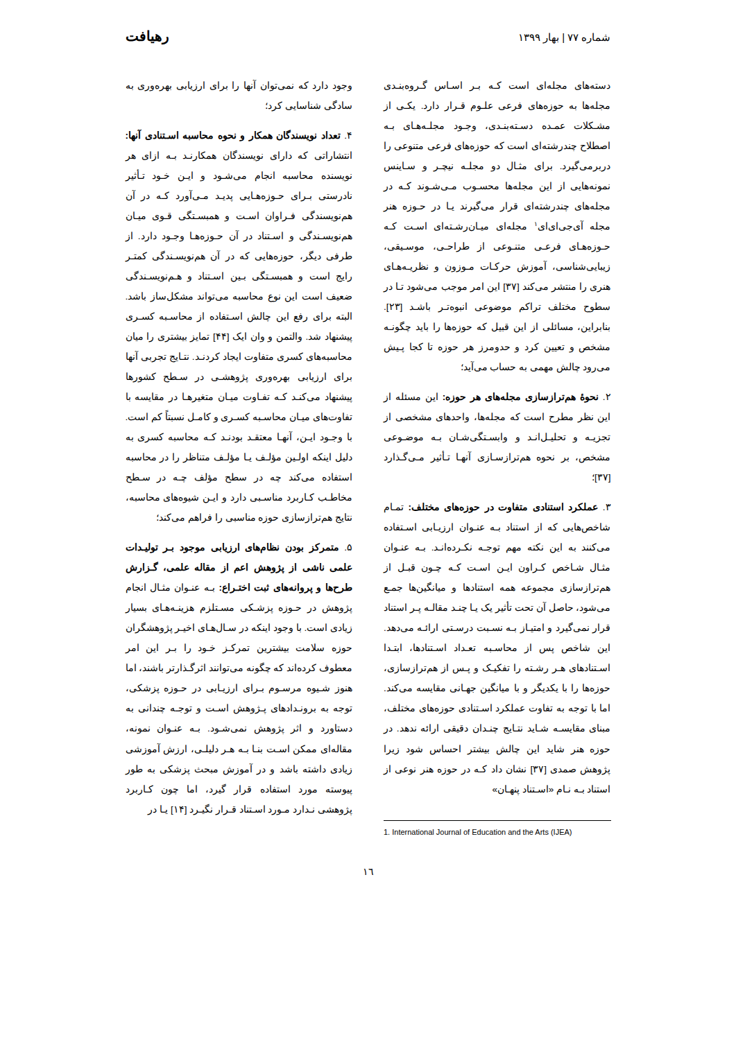شماره ۷۷ | بهار ۱۳۹۹
رهیافت
دسته‌های مجله‌ای است کـه بـر اسـاس گـروه‌بنـدی مجله‌ها به حوزه‌های فرعی علـوم قـرار دارد. یکـی از مشـکلات عمـده دسـته‌بنـدی، وجـود مجلـه‌هـای بـه اصطلاح چندرشته‌ای است که حوزه‌های فرعی متنوعی را دربرمی‌گیرد. برای مثـال دو مجلـه نیچـر و سـاینس نمونه‌هایی از این مجله‌ها محسـوب مـی‌شـوند کـه در مجله‌های چندرشته‌ای قرار می‌گیرند یـا در حـوزه هنر مجله آی‌جی‌ای‌ای۱ مجله‌ای میـان‌رشـته‌ای اسـت کـه حـوزه‌هـای فرعـی متنـوعی از طراحـی، موسـیقی، زیبایی‌شناسی، آموزش حرکـات مـوزون و نظریـه‌هـای هنری را منتشر می‌کند [۳۷] این امر موجب می‌شود تـا در سطوح مختلف تراکم موضوعی انبوه‌تـر باشـد [۲۳]. بنابراین، مسائلی از این قبیل که حوزه‌ها را باید چگونـه مشخص و تعیین کرد و حدومرز هر حوزه تا کجا پـیش می‌رود چالش مهمی به حساب می‌آید؛
۲. نحوهٔ هم‌ترازسازی مجله‌های هر حوزه: این مسئله از این نظر مطرح است که مجله‌ها، واحدهای مشخصی از تجزیـه و تحلیـل‌انـد و وابسـتگی‌شـان بـه موضـوعی مشخص، بر نحوه هم‌ترازسـازی آنهـا تـأثیر مـی‌گـذارد [۳۷]؛
۳. عملکرد استنادی متفاوت در حوزه‌های مختلف: تمـام شاخص‌هایی که از استناد بـه عنـوان ارزیـابی اسـتفاده می‌کنند به این نکته مهم توجـه نکـرده‌انـد. بـه عنـوان مثـال شـاخص کـراون ایـن اسـت کـه چـون قبـل از هم‌ترازسازی مجموعه همه استنادها و میانگین‌ها جمـع می‌شود، حاصل آن تحت تأثیر یک یـا چنـد مقالـه پـر استناد قرار نمی‌گیرد و امتیـاز بـه نسـبت درسـتی ارائـه می‌دهد. این شاخص پس از محاسـبه تعـداد اسـتنادها، ابتـدا اسـتنادهای هـر رشـته را تفکیـک و پـس از هم‌ترازسازی، حوزه‌ها را با یکدیگر و با میانگین جهـانی مقایسه می‌کند. اما با توجه به تفاوت عملکرد اسـتنادی حوزه‌های مختلف، مبنای مقایسـه شـاید نتـایج چنـدان دقیقی ارائه ندهد. در حوزه هنر شاید این چالش بیشتر احساس شود زیرا پژوهش صمدی [۳۷] نشان داد کـه در حوزه هنر نوعی از استناد بـه نـام «اسـتناد پنهـان»
1. International Journal of Education and the Arts (IJEA)
وجود دارد که نمی‌توان آنها را برای ارزیابی بهره‌وری به سادگی شناسایی کرد؛
۴. تعداد نویسندگان همکار و نحوه محاسبه اسـتنادی آنها: انتشاراتی که دارای نویسندگان همکارنـد بـه ازای هر نویسنده محاسبه انجام می‌شـود و ایـن خـود تـأثیر نادرستی بـرای حـوزه‌هـایی پدیـد مـی‌آورد کـه در آن هم‌نویسندگی فـراوان اسـت و همبسـتگی قـوی میـان هم‌نویسـندگی و اسـتناد در آن حـوزه‌هـا وجـود دارد. از طرفی دیگر، حوزه‌هایی که در آن هم‌نویسـندگی کمتـر رایج است و همبسـتگی بـین اسـتناد و هـم‌نویسـندگی ضعیف است این نوع محاسبه می‌تواند مشکل‌ساز باشد. البته برای رفع این چالش اسـتفاده از محاسـبه کسـری پیشنهاد شد. والتمن و وان ایک [۴۴] تمایز بیشتری را میان محاسبه‌های کسری متفاوت ایجاد کردنـد. نتـایج تجربی آنها برای ارزیابی بهره‌وری پژوهشـی در سـطح کشورها پیشنهاد می‌کنـد کـه تفـاوت میـان متغیرهـا در مقایسه با تفاوت‌های میـان محاسـبه کسـری و کامـل نسبتاً کم است. با وجـود ایـن، آنهـا معتقـد بودنـد کـه محاسبه کسری به دلیل اینکه اولـین مؤلـف یـا مؤلـف متناظر را در محاسبه استفاده می‌کند چه در سطح مؤلف چـه در سـطح مخاطـب کـاربرد مناسـبی دارد و ایـن شیوه‌های محاسبه، نتایج هم‌ترازسازی حوزه مناسبی را فراهم می‌کند؛
۵. متمرکز بودن نظام‌های ارزیابی موجود بـر تولیـدات علمی ناشی از پژوهش اعم از مقاله علمی، گـزارش طرح‌ها و پروانه‌های ثبت اختـراع: بـه عنـوان مثـال انجام پژوهش در حـوزه پزشـکی مسـتلزم هزینـه‌هـای بسیار زیادی است. با وجود اینکه در سـال‌هـای اخیـر پژوهشگران حوزه سلامت بیشترین تمرکـز خـود را بـر این امر معطوف کرده‌اند که چگونه می‌توانند اثرگـذارتر باشند، اما هنوز شـیوه مرسـوم بـرای ارزیـابی در حـوزه پزشکی، توجه به برونـدادهای پـژوهش اسـت و توجـه چندانی به دستاورد و اثر پژوهش نمی‌شـود. بـه عنـوان نمونه، مقاله‌ای ممکن اسـت بنـا بـه هـر دلیلـی، ارزش آموزشی زیادی داشته باشد و در آموزش مبحث پزشکی به طور پیوسته مورد استفاده قرار گیرد، اما چون کـاربرد پژوهشی نـدارد مـورد اسـتناد قـرار نگیـرد [۱۴] یـا در
۱٦